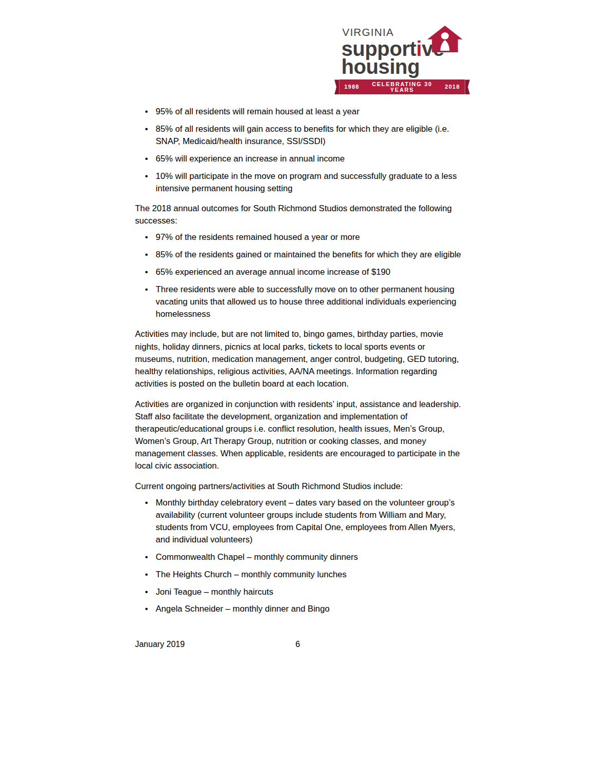VIRGINIA
supportive
housing
1988 CELEBRATING 30 YEARS 2018
95% of all residents will remain housed at least a year
85% of all residents will gain access to benefits for which they are eligible (i.e. SNAP, Medicaid/health insurance, SSI/SSDI)
65% will experience an increase in annual income
10% will participate in the move on program and successfully graduate to a less intensive permanent housing setting
The 2018 annual outcomes for South Richmond Studios demonstrated the following successes:
97% of the residents remained housed a year or more
85% of the residents gained or maintained the benefits for which they are eligible
65% experienced an average annual income increase of $190
Three residents were able to successfully move on to other permanent housing vacating units that allowed us to house three additional individuals experiencing homelessness
Activities may include, but are not limited to, bingo games, birthday parties, movie nights, holiday dinners, picnics at local parks, tickets to local sports events or museums, nutrition, medication management, anger control, budgeting, GED tutoring, healthy relationships, religious activities, AA/NA meetings. Information regarding activities is posted on the bulletin board at each location.
Activities are organized in conjunction with residents’ input, assistance and leadership. Staff also facilitate the development, organization and implementation of therapeutic/educational groups i.e. conflict resolution, health issues, Men’s Group, Women’s Group, Art Therapy Group, nutrition or cooking classes, and money management classes. When applicable, residents are encouraged to participate in the local civic association.
Current ongoing partners/activities at South Richmond Studios include:
Monthly birthday celebratory event – dates vary based on the volunteer group’s availability (current volunteer groups include students from William and Mary, students from VCU, employees from Capital One, employees from Allen Myers, and individual volunteers)
Commonwealth Chapel – monthly community dinners
The Heights Church – monthly community lunches
Joni Teague – monthly haircuts
Angela Schneider – monthly dinner and Bingo
January 2019
6